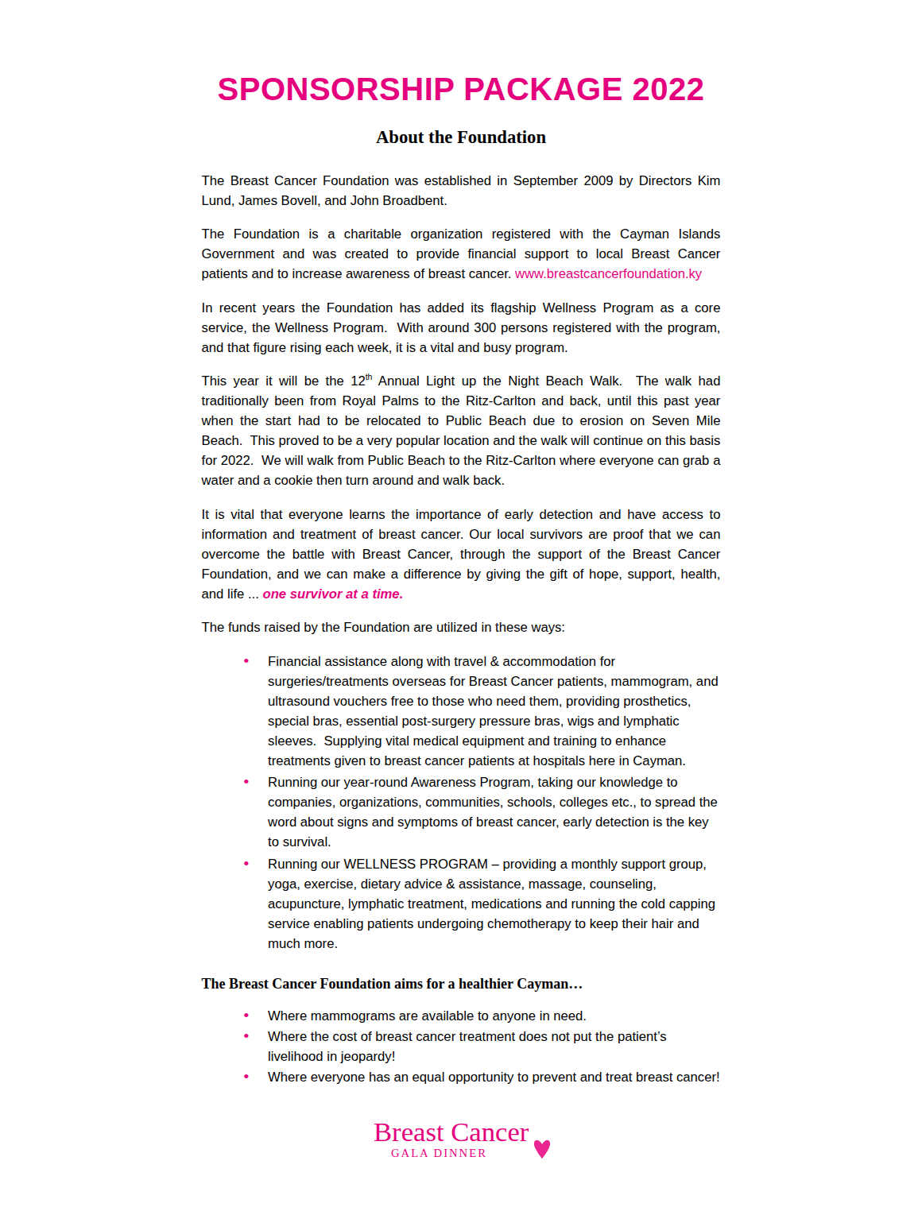SPONSORSHIP PACKAGE 2022
About the Foundation
The Breast Cancer Foundation was established in September 2009 by Directors Kim Lund, James Bovell, and John Broadbent.
The Foundation is a charitable organization registered with the Cayman Islands Government and was created to provide financial support to local Breast Cancer patients and to increase awareness of breast cancer. www.breastcancerfoundation.ky
In recent years the Foundation has added its flagship Wellness Program as a core service, the Wellness Program. With around 300 persons registered with the program, and that figure rising each week, it is a vital and busy program.
This year it will be the 12th Annual Light up the Night Beach Walk. The walk had traditionally been from Royal Palms to the Ritz-Carlton and back, until this past year when the start had to be relocated to Public Beach due to erosion on Seven Mile Beach. This proved to be a very popular location and the walk will continue on this basis for 2022. We will walk from Public Beach to the Ritz-Carlton where everyone can grab a water and a cookie then turn around and walk back.
It is vital that everyone learns the importance of early detection and have access to information and treatment of breast cancer. Our local survivors are proof that we can overcome the battle with Breast Cancer, through the support of the Breast Cancer Foundation, and we can make a difference by giving the gift of hope, support, health, and life ... one survivor at a time.
The funds raised by the Foundation are utilized in these ways:
Financial assistance along with travel & accommodation for surgeries/treatments overseas for Breast Cancer patients, mammogram, and ultrasound vouchers free to those who need them, providing prosthetics, special bras, essential post-surgery pressure bras, wigs and lymphatic sleeves. Supplying vital medical equipment and training to enhance treatments given to breast cancer patients at hospitals here in Cayman.
Running our year-round Awareness Program, taking our knowledge to companies, organizations, communities, schools, colleges etc., to spread the word about signs and symptoms of breast cancer, early detection is the key to survival.
Running our WELLNESS PROGRAM – providing a monthly support group, yoga, exercise, dietary advice & assistance, massage, counseling, acupuncture, lymphatic treatment, medications and running the cold capping service enabling patients undergoing chemotherapy to keep their hair and much more.
The Breast Cancer Foundation aims for a healthier Cayman…
Where mammograms are available to anyone in need.
Where the cost of breast cancer treatment does not put the patient’s livelihood in jeopardy!
Where everyone has an equal opportunity to prevent and treat breast cancer!
Breast Cancer GALA DINNER